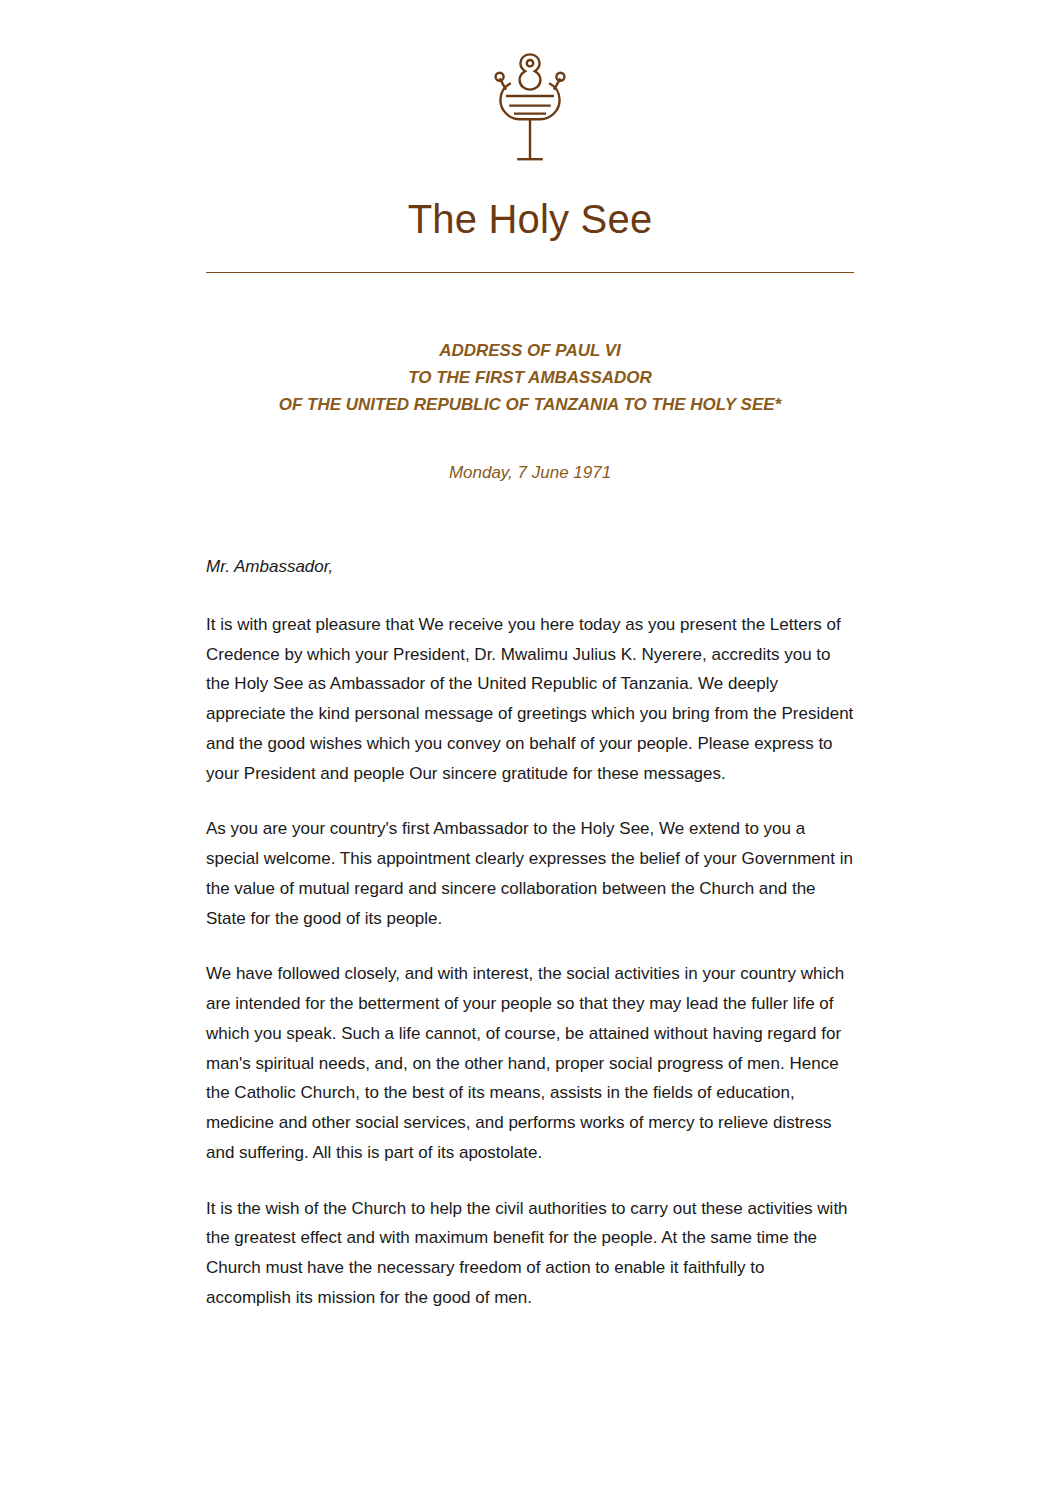The Holy See
ADDRESS OF PAUL VI TO THE FIRST AMBASSADOR OF THE UNITED REPUBLIC OF TANZANIA TO THE HOLY SEE*
Monday, 7 June 1971
Mr. Ambassador,
It is with great pleasure that We receive you here today as you present the Letters of Credence by which your President, Dr. Mwalimu Julius K. Nyerere, accredits you to the Holy See as Ambassador of the United Republic of Tanzania. We deeply appreciate the kind personal message of greetings which you bring from the President and the good wishes which you convey on behalf of your people. Please express to your President and people Our sincere gratitude for these messages.
As you are your country's first Ambassador to the Holy See, We extend to you a special welcome. This appointment clearly expresses the belief of your Government in the value of mutual regard and sincere collaboration between the Church and the State for the good of its people.
We have followed closely, and with interest, the social activities in your country which are intended for the betterment of your people so that they may lead the fuller life of which you speak. Such a life cannot, of course, be attained without having regard for man's spiritual needs, and, on the other hand, proper social progress of men. Hence the Catholic Church, to the best of its means, assists in the fields of education, medicine and other social services, and performs works of mercy to relieve distress and suffering. All this is part of its apostolate.
It is the wish of the Church to help the civil authorities to carry out these activities with the greatest effect and with maximum benefit for the people. At the same time the Church must have the necessary freedom of action to enable it faithfully to accomplish its mission for the good of men.